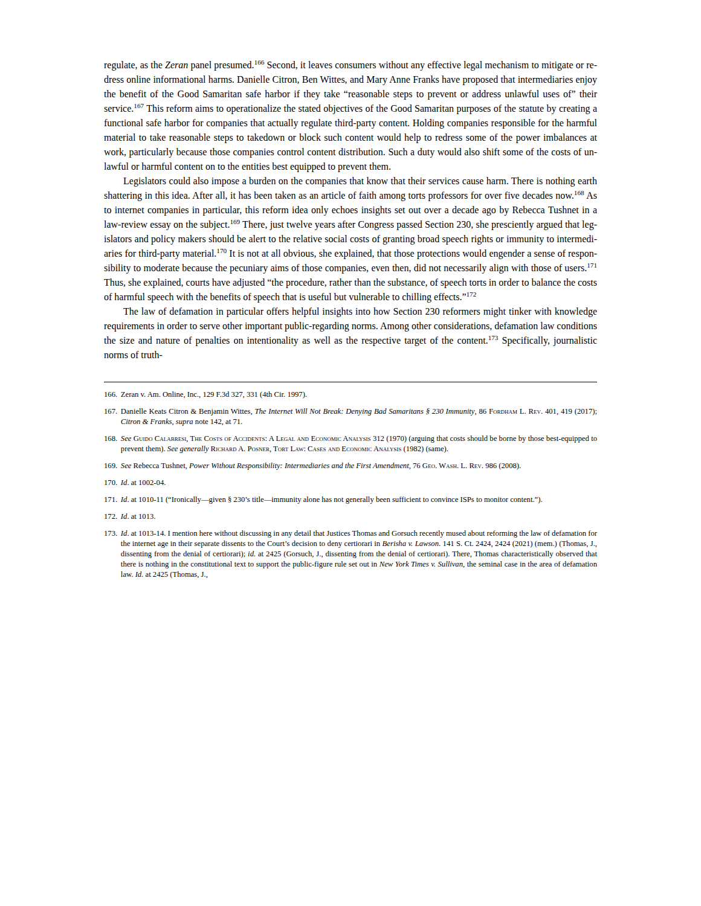regulate, as the Zeran panel presumed.166 Second, it leaves consumers without any effective legal mechanism to mitigate or redress online informational harms. Danielle Citron, Ben Wittes, and Mary Anne Franks have proposed that intermediaries enjoy the benefit of the Good Samaritan safe harbor if they take “reasonable steps to prevent or address unlawful uses of” their service.167 This reform aims to operationalize the stated objectives of the Good Samaritan purposes of the statute by creating a functional safe harbor for companies that actually regulate third-party content. Holding companies responsible for the harmful material to take reasonable steps to takedown or block such content would help to redress some of the power imbalances at work, particularly because those companies control content distribution. Such a duty would also shift some of the costs of unlawful or harmful content on to the entities best equipped to prevent them.
Legislators could also impose a burden on the companies that know that their services cause harm. There is nothing earth shattering in this idea. After all, it has been taken as an article of faith among torts professors for over five decades now.168 As to internet companies in particular, this reform idea only echoes insights set out over a decade ago by Rebecca Tushnet in a law-review essay on the subject.169 There, just twelve years after Congress passed Section 230, she presciently argued that legislators and policy makers should be alert to the relative social costs of granting broad speech rights or immunity to intermediaries for third-party material.170 It is not at all obvious, she explained, that those protections would engender a sense of responsibility to moderate because the pecuniary aims of those companies, even then, did not necessarily align with those of users.171 Thus, she explained, courts have adjusted “the procedure, rather than the substance, of speech torts in order to balance the costs of harmful speech with the benefits of speech that is useful but vulnerable to chilling effects.”172
The law of defamation in particular offers helpful insights into how Section 230 reformers might tinker with knowledge requirements in order to serve other important public-regarding norms. Among other considerations, defamation law conditions the size and nature of penalties on intentionality as well as the respective target of the content.173 Specifically, journalistic norms of truth-
166.
Zeran v. Am. Online, Inc., 129 F.3d 327, 331 (4th Cir. 1997).
167.
Danielle Keats Citron & Benjamin Wittes, The Internet Will Not Break: Denying Bad Samaritans § 230 Immunity, 86 Fordham L. Rev. 401, 419 (2017); Citron & Franks, supra note 142, at 71.
168.
See Guido Calabresi, The Costs of Accidents: A Legal and Economic Analysis 312 (1970) (arguing that costs should be borne by those best-equipped to prevent them). See generally Richard A. Posner, Tort Law: Cases and Economic Analysis (1982) (same).
169.
See Rebecca Tushnet, Power Without Responsibility: Intermediaries and the First Amendment, 76 Geo. Wash. L. Rev. 986 (2008).
170.
Id. at 1002-04.
171.
Id. at 1010-11 (“Ironically—given § 230’s title—immunity alone has not generally been sufficient to convince ISPs to monitor content.”).
172.
Id. at 1013.
173.
Id. at 1013-14. I mention here without discussing in any detail that Justices Thomas and Gorsuch recently mused about reforming the law of defamation for the internet age in their separate dissents to the Court’s decision to deny certiorari in Berisha v. Lawson. 141 S. Ct. 2424, 2424 (2021) (mem.) (Thomas, J., dissenting from the denial of certiorari); id. at 2425 (Gorsuch, J., dissenting from the denial of certiorari). There, Thomas characteristically observed that there is nothing in the constitutional text to support the public-figure rule set out in New York Times v. Sullivan, the seminal case in the area of defamation law. Id. at 2425 (Thomas, J.,